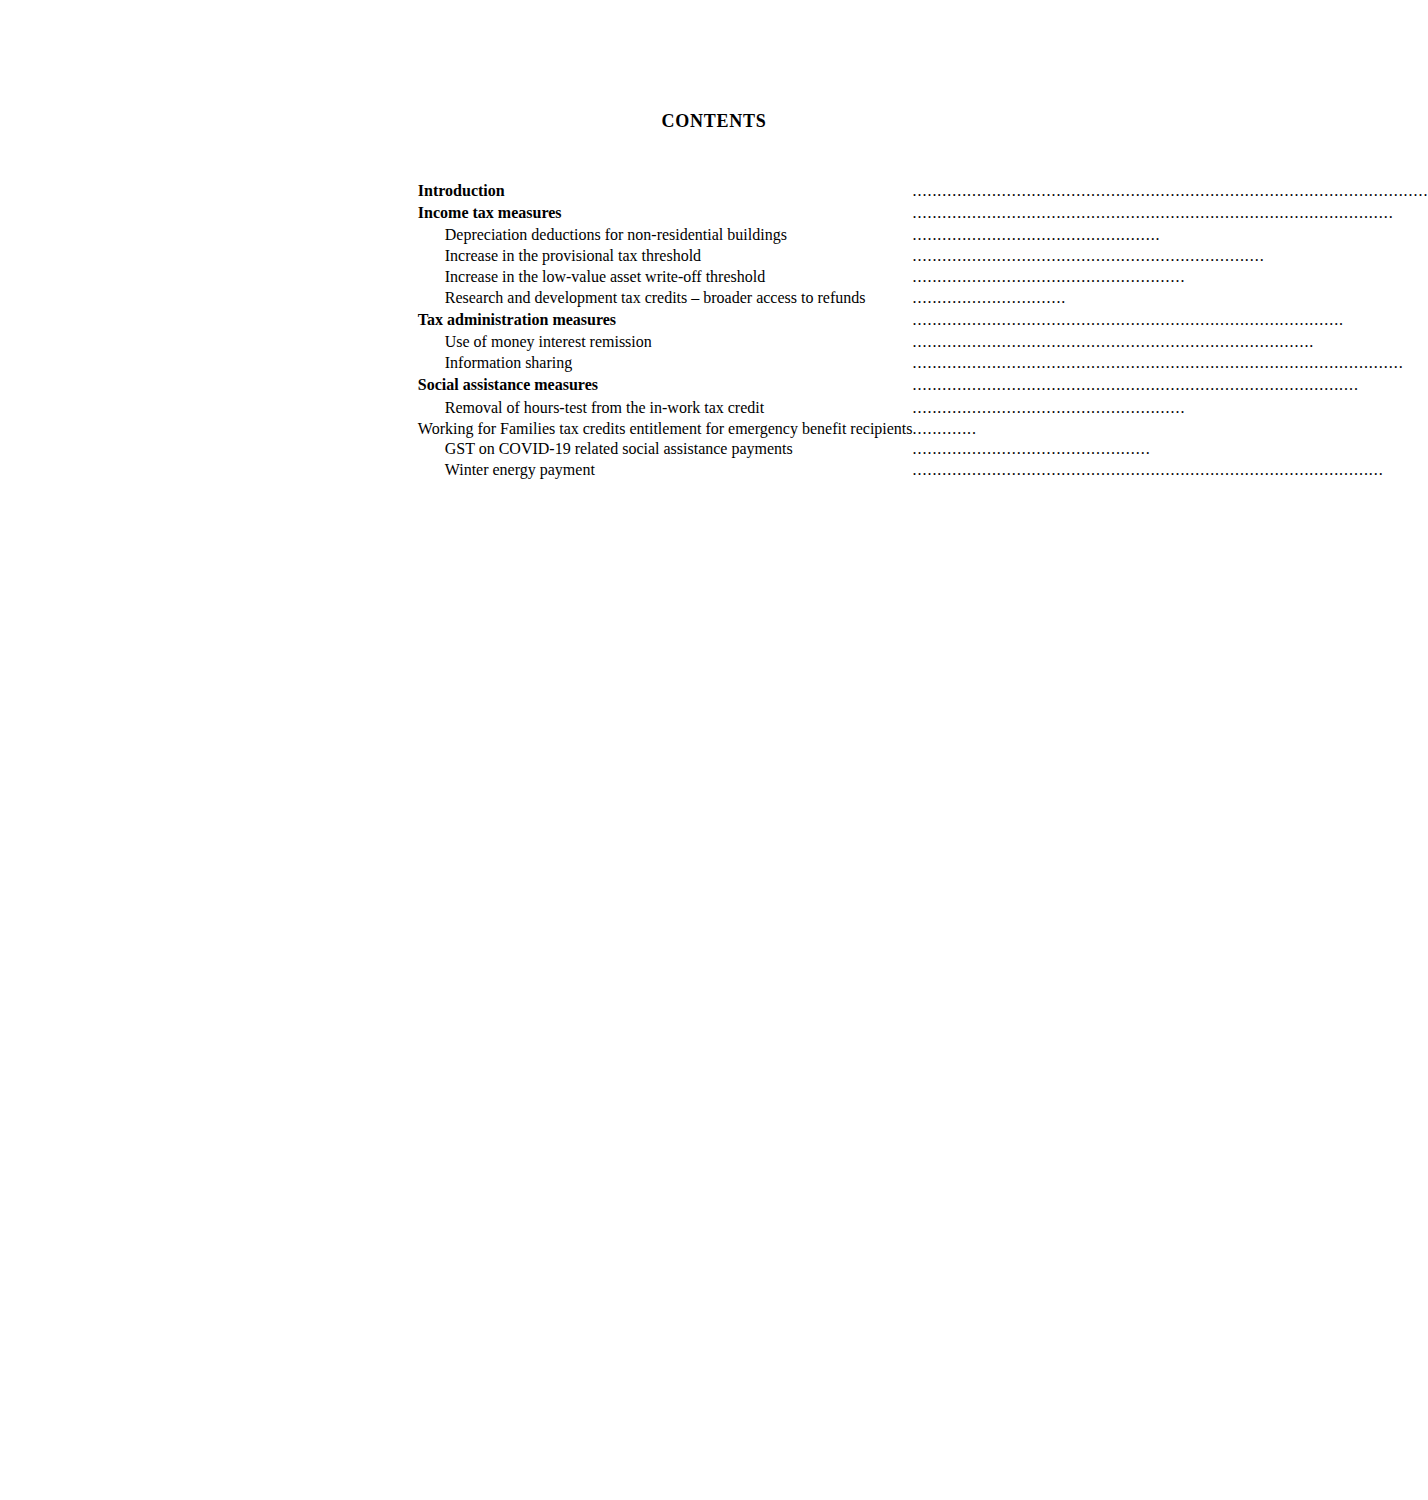CONTENTS
| Introduction | ................................................................................................................. | 5 |
| Income tax measures | ................................................................................................. | 6 |
| Depreciation deductions for non-residential buildings | .................................................. | 6 |
| Increase in the provisional tax threshold | ....................................................................... | 8 |
| Increase in the low-value asset write-off threshold | ....................................................... | 9 |
| Research and development tax credits – broader access to refunds | ............................... | 10 |
| Tax administration measures | ....................................................................................... | 14 |
| Use of money interest remission | ................................................................................. | 14 |
| Information sharing | ................................................................................................... | 15 |
| Social assistance measures | .......................................................................................... | 18 |
| Removal of hours-test from the in-work tax credit | ....................................................... | 18 |
| Working for Families tax credits entitlement for emergency benefit recipients | ............. | 19 |
| GST on COVID-19 related social assistance payments | ................................................ | 20 |
| Winter energy payment | ............................................................................................... | 21 |